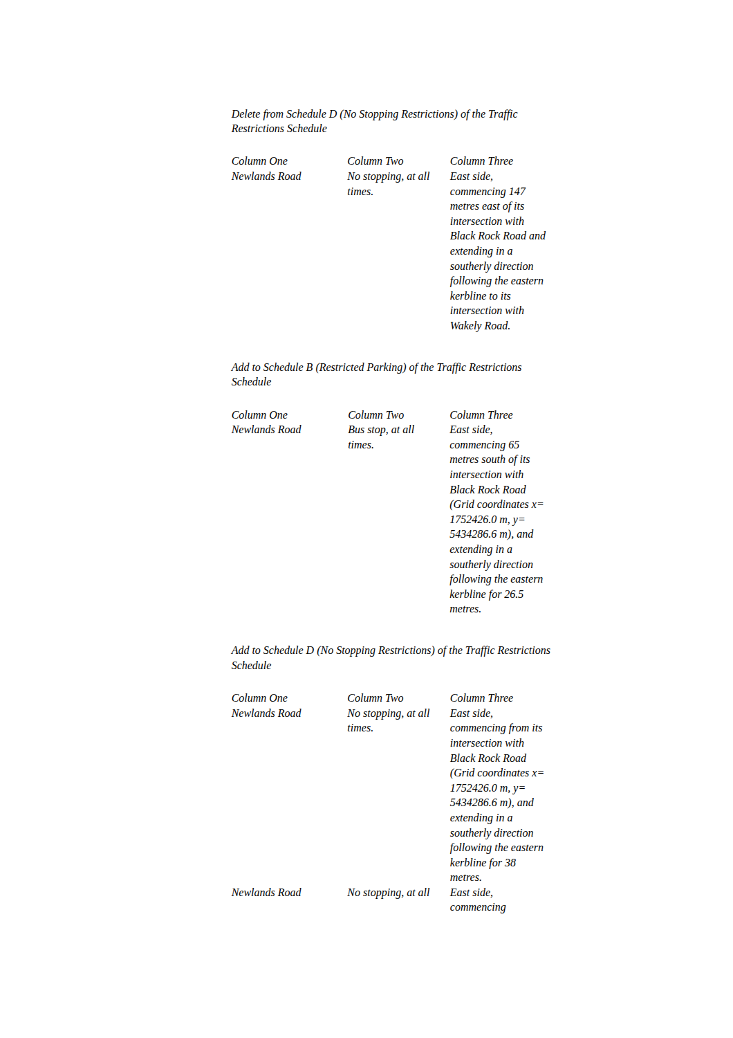Delete from Schedule D (No Stopping Restrictions) of the Traffic Restrictions Schedule
| Column One | Column Two | Column Three |
| Newlands Road | No stopping, at all times. | East side, commencing 147 metres east of its intersection with Black Rock Road and extending in a southerly direction following the eastern kerbline to its intersection with Wakely Road. |
Add to Schedule B (Restricted Parking) of the Traffic Restrictions Schedule
| Column One | Column Two | Column Three |
| Newlands Road | Bus stop, at all times. | East side, commencing 65 metres south of its intersection with Black Rock Road (Grid coordinates x= 1752426.0 m, y= 5434286.6 m), and extending in a southerly direction following the eastern kerbline for 26.5 metres. |
Add to Schedule D (No Stopping Restrictions) of the Traffic Restrictions Schedule
| Column One | Column Two | Column Three |
| Newlands Road | No stopping, at all times. | East side, commencing from its intersection with Black Rock Road (Grid coordinates x= 1752426.0 m, y= 5434286.6 m), and extending in a southerly direction following the eastern kerbline for 38 metres. |
| Newlands Road | No stopping, at all | East side, commencing |